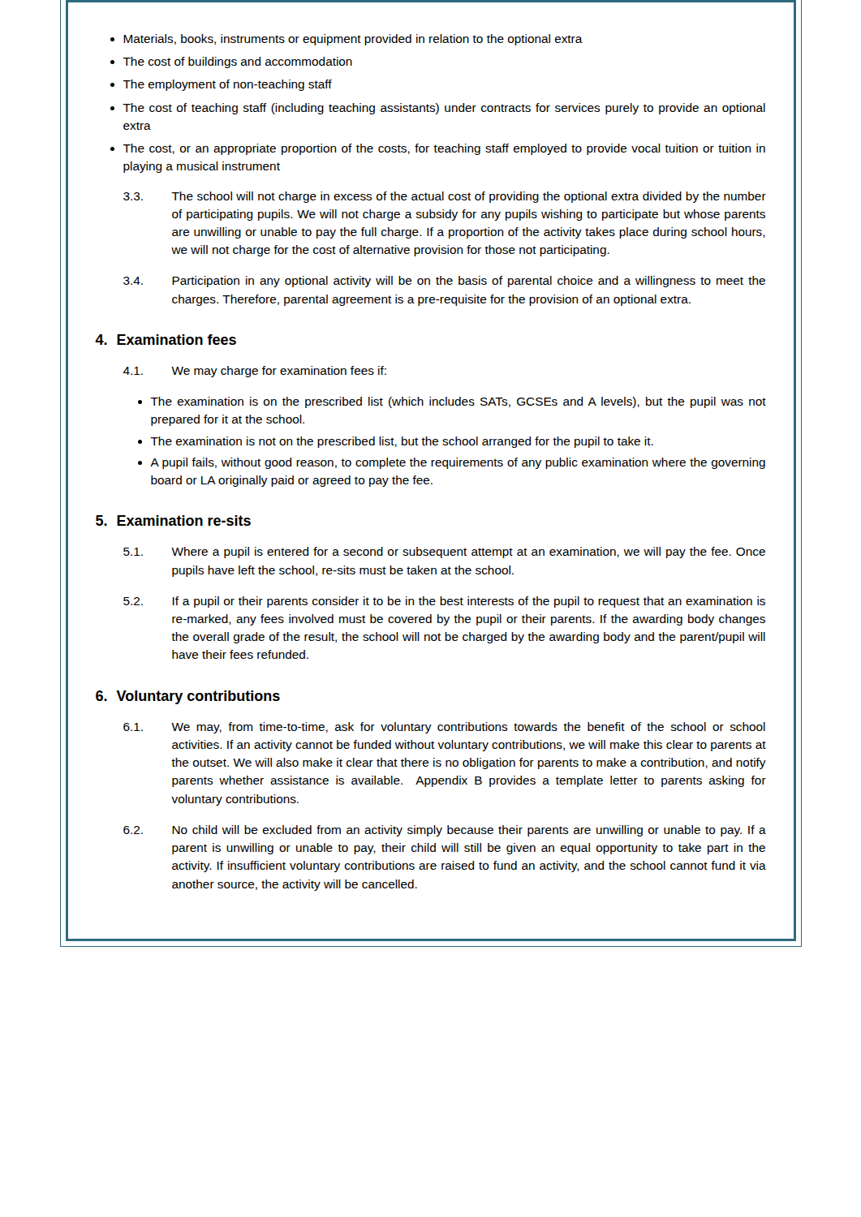Materials, books, instruments or equipment provided in relation to the optional extra
The cost of buildings and accommodation
The employment of non-teaching staff
The cost of teaching staff (including teaching assistants) under contracts for services purely to provide an optional extra
The cost, or an appropriate proportion of the costs, for teaching staff employed to provide vocal tuition or tuition in playing a musical instrument
3.3.
The school will not charge in excess of the actual cost of providing the optional extra divided by the number of participating pupils. We will not charge a subsidy for any pupils wishing to participate but whose parents are unwilling or unable to pay the full charge. If a proportion of the activity takes place during school hours, we will not charge for the cost of alternative provision for those not participating.
3.4.
Participation in any optional activity will be on the basis of parental choice and a willingness to meet the charges. Therefore, parental agreement is a pre-requisite for the provision of an optional extra.
4. Examination fees
4.1.
We may charge for examination fees if:
The examination is on the prescribed list (which includes SATs, GCSEs and A levels), but the pupil was not prepared for it at the school.
The examination is not on the prescribed list, but the school arranged for the pupil to take it.
A pupil fails, without good reason, to complete the requirements of any public examination where the governing board or LA originally paid or agreed to pay the fee.
5. Examination re-sits
5.1.
Where a pupil is entered for a second or subsequent attempt at an examination, we will pay the fee. Once pupils have left the school, re-sits must be taken at the school.
5.2.
If a pupil or their parents consider it to be in the best interests of the pupil to request that an examination is re-marked, any fees involved must be covered by the pupil or their parents. If the awarding body changes the overall grade of the result, the school will not be charged by the awarding body and the parent/pupil will have their fees refunded.
6. Voluntary contributions
6.1.
We may, from time-to-time, ask for voluntary contributions towards the benefit of the school or school activities. If an activity cannot be funded without voluntary contributions, we will make this clear to parents at the outset. We will also make it clear that there is no obligation for parents to make a contribution, and notify parents whether assistance is available. Appendix B provides a template letter to parents asking for voluntary contributions.
6.2.
No child will be excluded from an activity simply because their parents are unwilling or unable to pay. If a parent is unwilling or unable to pay, their child will still be given an equal opportunity to take part in the activity. If insufficient voluntary contributions are raised to fund an activity, and the school cannot fund it via another source, the activity will be cancelled.